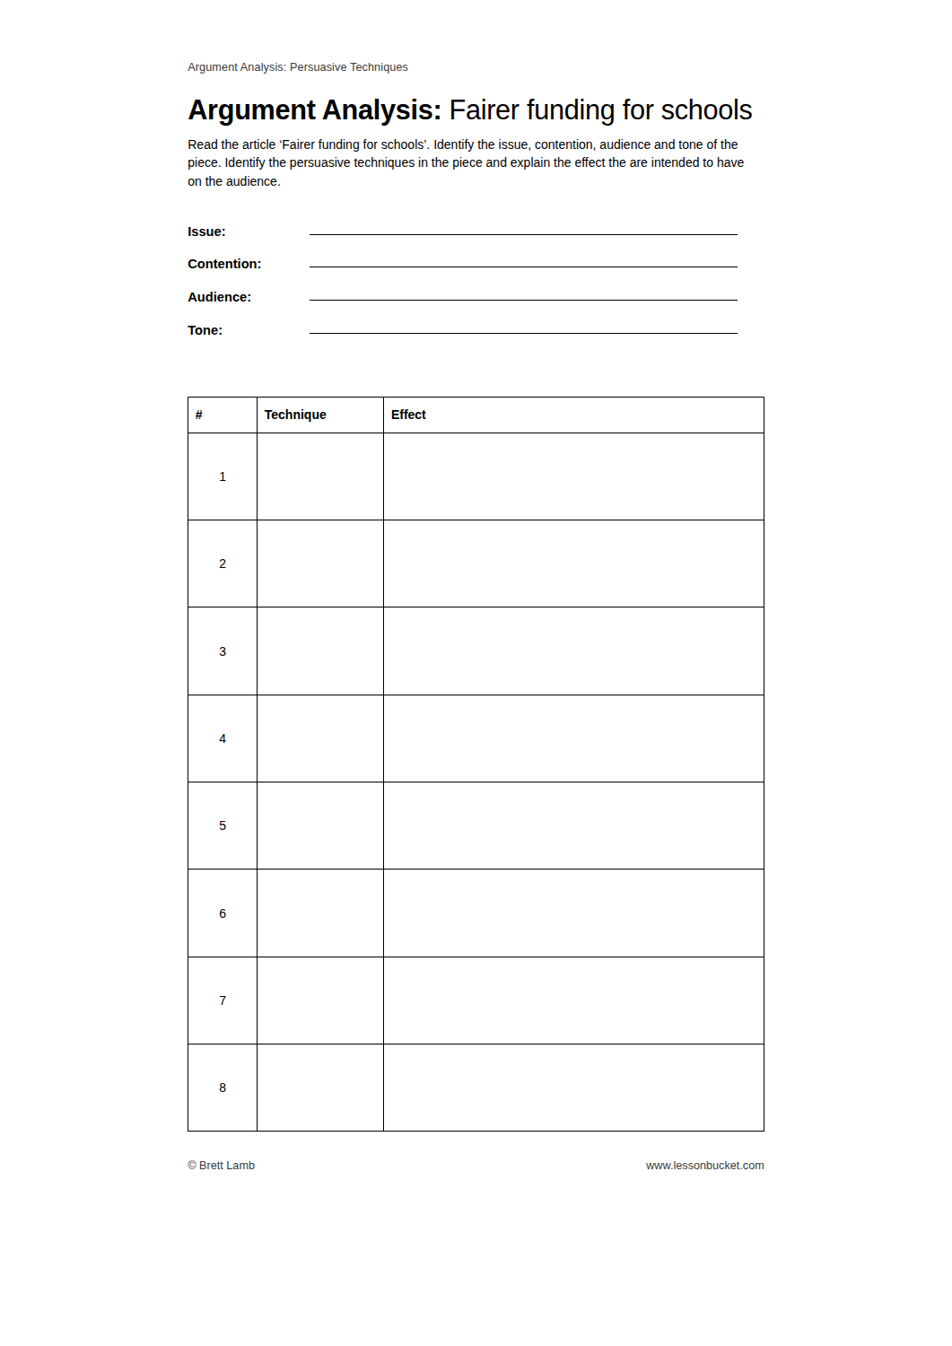Argument Analysis: Persuasive Techniques
Argument Analysis: Fairer funding for schools
Read the article ‘Fairer funding for schools’. Identify the issue, contention, audience and tone of the piece. Identify the persuasive techniques in the piece and explain the effect the are intended to have on the audience.
Issue:
Contention:
Audience:
Tone:
| # | Technique | Effect |
| --- | --- | --- |
| 1 | | |
| 2 | | |
| 3 | | |
| 4 | | |
| 5 | | |
| 6 | | |
| 7 | | |
| 8 | | |
© Brett Lamb www.lessonbucket.com